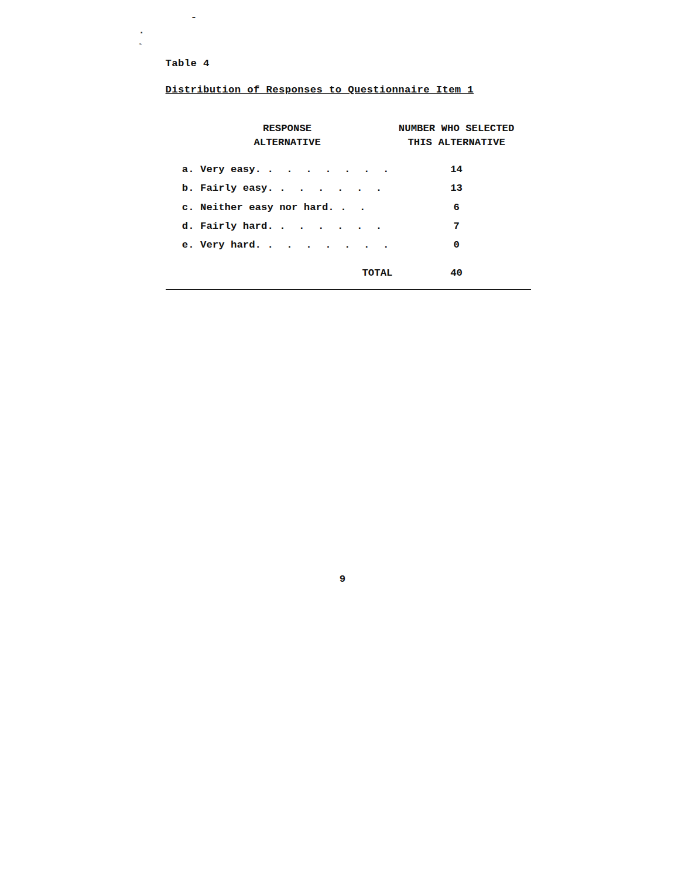- . `
Table 4
Distribution of Responses to Questionnaire Item 1
| RESPONSE ALTERNATIVE | NUMBER WHO SELECTED THIS ALTERNATIVE |
| --- | --- |
| a. Very easy. . . . . . . . | 14 |
| b. Fairly easy. . . . . . . | 13 |
| c. Neither easy nor hard. . . | 6 |
| d. Fairly hard. . . . . . . | 7 |
| e. Very hard. . . . . . . . | 0 |
| TOTAL | 40 |
9